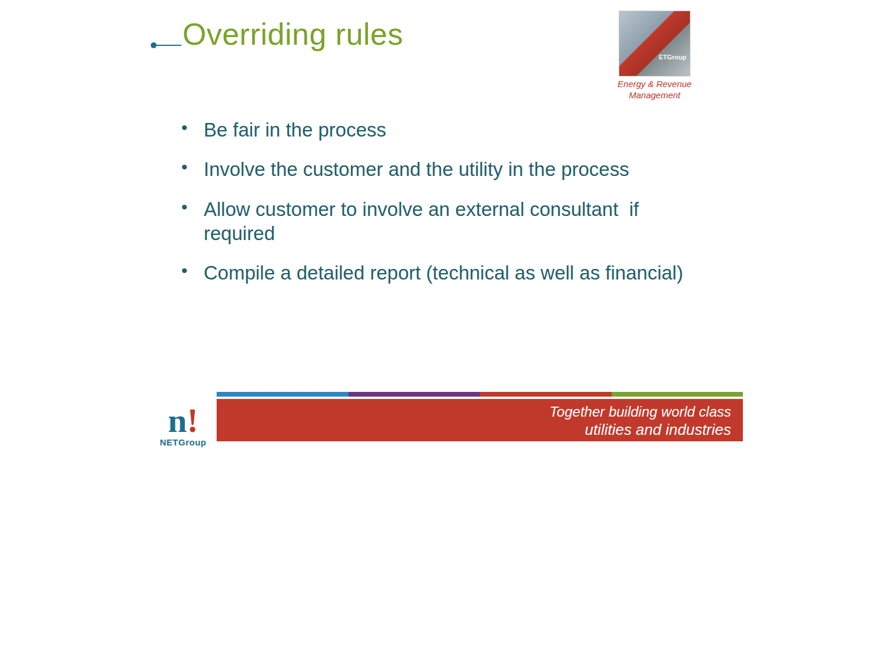Overriding rules
Energy & Revenue
Management
Be fair in the process
Involve the customer and the utility in the process
Allow customer to involve an external consultant if required
Compile a detailed report (technical as well as financial)
Together building world class
utilities and industries
n!
NETGroup